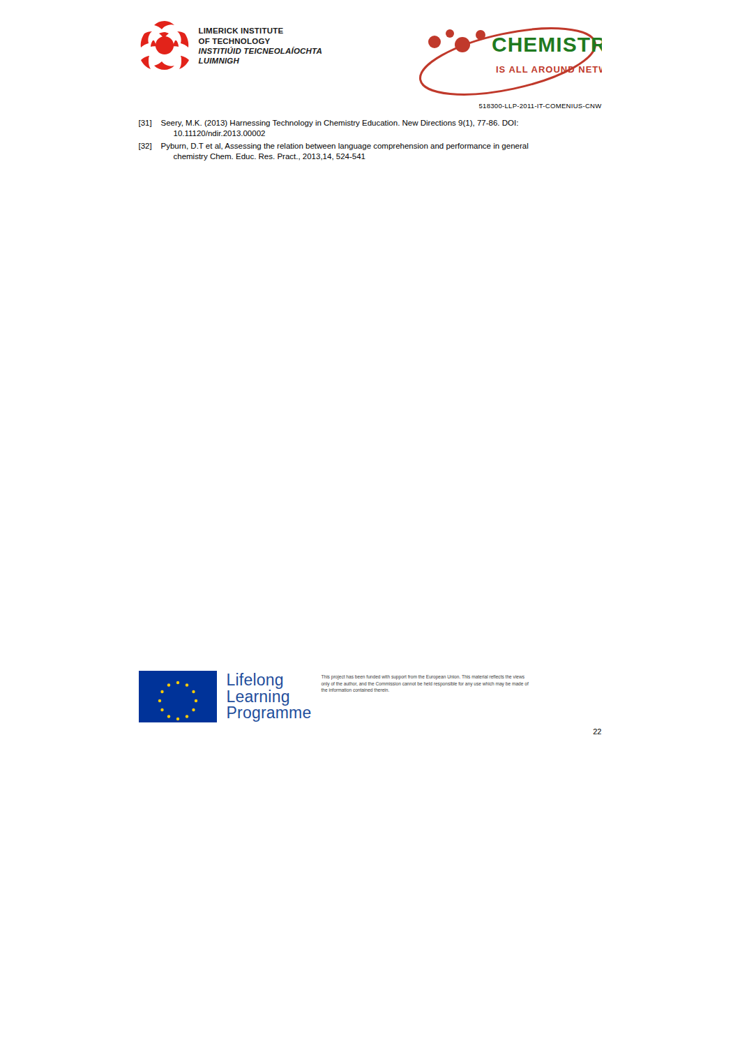LIMERICK INSTITUTE
OF TECHNOLOGY
INSTITIÚID TEICNEOLAÍOCHTA
LUIMNIGH
CHEMISTRY IS ALL AROUND NETWORK
518300-LLP-2011-IT-COMENIUS-CNW
[31]
Seery, M.K. (2013) Harnessing Technology in Chemistry Education. New Directions 9(1), 77-86. DOI: 10.11120/ndir.2013.00002
[32]
Pyburn, D.T et al, Assessing the relation between language comprehension and performance in general chemistry Chem. Educ. Res. Pract., 2013,14, 524-541
Lifelong Learning Programme
This project has been funded with support from the European Union. This material reflects the views only of the author, and the Commission cannot be held responsible for any use which may be made of the information contained therein.
22